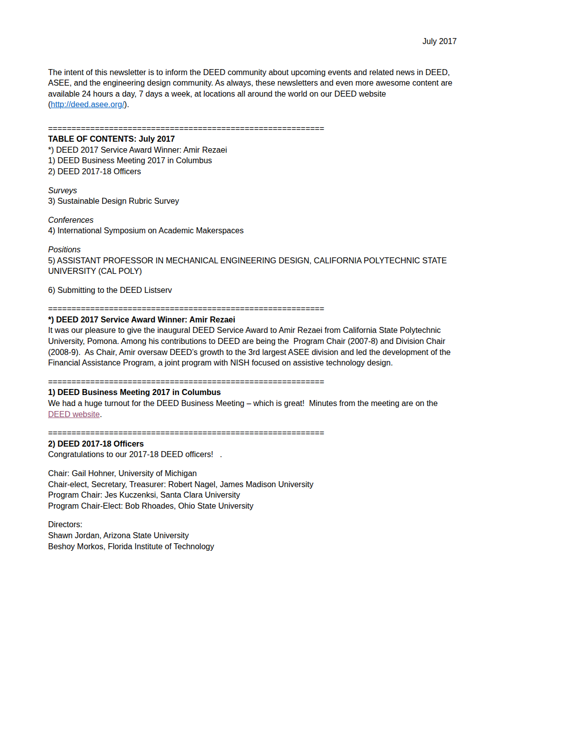July 2017
The intent of this newsletter is to inform the DEED community about upcoming events and related news in DEED, ASEE, and the engineering design community. As always, these newsletters and even more awesome content are available 24 hours a day, 7 days a week, at locations all around the world on our DEED website (http://deed.asee.org/).
===========================================================
TABLE OF CONTENTS: July 2017
*) DEED 2017 Service Award Winner: Amir Rezaei
1) DEED Business Meeting 2017 in Columbus
2) DEED 2017-18 Officers
Surveys
3) Sustainable Design Rubric Survey
Conferences
4) International Symposium on Academic Makerspaces
Positions
5) ASSISTANT PROFESSOR IN MECHANICAL ENGINEERING DESIGN, CALIFORNIA POLYTECHNIC STATE UNIVERSITY (CAL POLY)
6) Submitting to the DEED Listserv
===========================================================
*) DEED 2017 Service Award Winner: Amir Rezaei
It was our pleasure to give the inaugural DEED Service Award to Amir Rezaei from California State Polytechnic University, Pomona. Among his contributions to DEED are being the Program Chair (2007-8) and Division Chair (2008-9). As Chair, Amir oversaw DEED’s growth to the 3rd largest ASEE division and led the development of the Financial Assistance Program, a joint program with NISH focused on assistive technology design.
===========================================================
1) DEED Business Meeting 2017 in Columbus
We had a huge turnout for the DEED Business Meeting – which is great! Minutes from the meeting are on the DEED website.
===========================================================
2) DEED 2017-18 Officers
Congratulations to our 2017-18 DEED officers! .
Chair: Gail Hohner, University of Michigan
Chair-elect, Secretary, Treasurer: Robert Nagel, James Madison University
Program Chair: Jes Kuczenksi, Santa Clara University
Program Chair-Elect: Bob Rhoades, Ohio State University
Directors:
Shawn Jordan, Arizona State University
Beshoy Morkos, Florida Institute of Technology